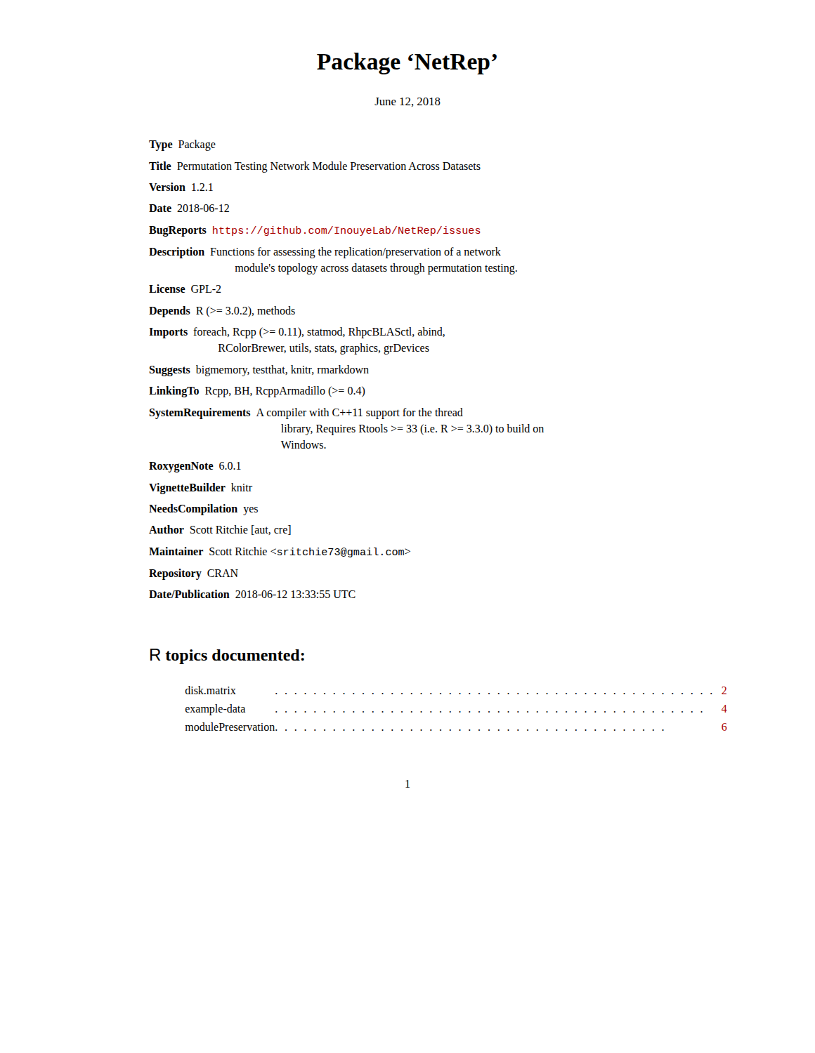Package ‘NetRep’
June 12, 2018
Type
Package
Title
Permutation Testing Network Module Preservation Across Datasets
Version
1.2.1
Date
2018-06-12
BugReports
https://github.com/InouyeLab/NetRep/issues
Description
Functions for assessing the replication/preservation of a network module's topology across datasets through permutation testing.
License
GPL-2
Depends
R (>= 3.0.2), methods
Imports
foreach, Rcpp (>= 0.11), statmod, RhpcBLASctl, abind, RColorBrewer, utils, stats, graphics, grDevices
Suggests
bigmemory, testthat, knitr, rmarkdown
LinkingTo
Rcpp, BH, RcppArmadillo (>= 0.4)
SystemRequirements
A compiler with C++11 support for the thread library, Requires Rtools >= 33 (i.e. R >= 3.3.0) to build on Windows.
RoxygenNote
6.0.1
VignetteBuilder
knitr
NeedsCompilation
yes
Author
Scott Ritchie [aut, cre]
Maintainer
Scott Ritchie <sritchie73@gmail.com>
Repository
CRAN
Date/Publication
2018-06-12 13:33:55 UTC
R topics documented:
| disk.matrix | . . . . . . . . . . . . . . . . . . . . . . . . . . . . . . . . . . . . . . . . . . . . . . | 2 |
| example-data | . . . . . . . . . . . . . . . . . . . . . . . . . . . . . . . . . . . . . . . . . . . . . | 4 |
| modulePreservation | . . . . . . . . . . . . . . . . . . . . . . . . . . . . . . . . . . . . . . . . . | 6 |
1